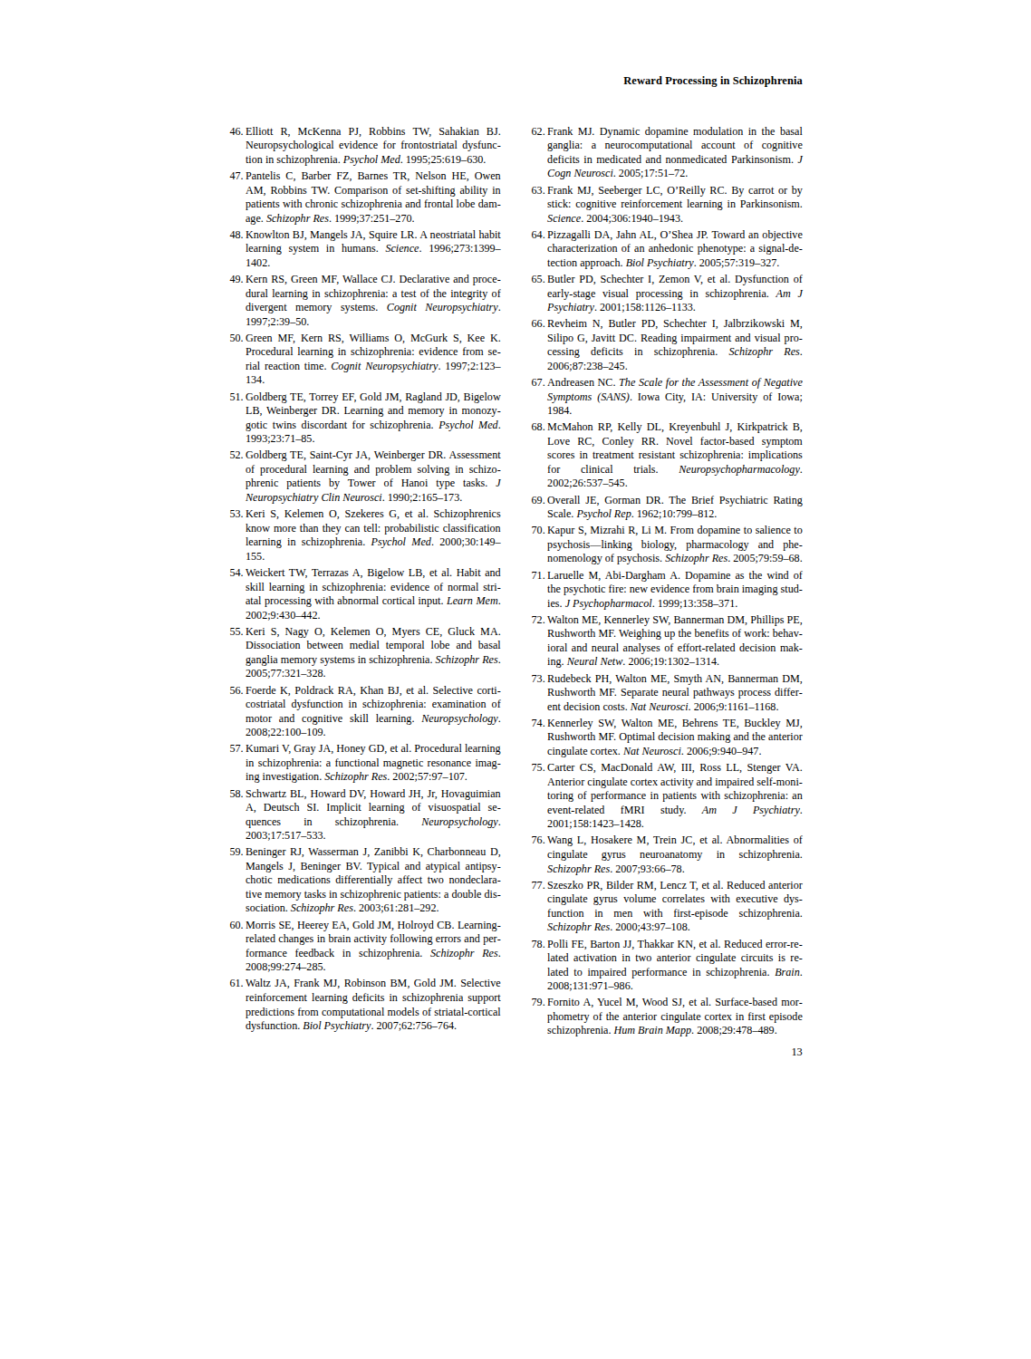Reward Processing in Schizophrenia
Elliott R, McKenna PJ, Robbins TW, Sahakian BJ. Neuropsychological evidence for frontostriatal dysfunction in schizophrenia. Psychol Med. 1995;25:619–630.
Pantelis C, Barber FZ, Barnes TR, Nelson HE, Owen AM, Robbins TW. Comparison of set-shifting ability in patients with chronic schizophrenia and frontal lobe damage. Schizophr Res. 1999;37:251–270.
Knowlton BJ, Mangels JA, Squire LR. A neostriatal habit learning system in humans. Science. 1996;273:1399–1402.
Kern RS, Green MF, Wallace CJ. Declarative and procedural learning in schizophrenia: a test of the integrity of divergent memory systems. Cognit Neuropsychiatry. 1997;2:39–50.
Green MF, Kern RS, Williams O, McGurk S, Kee K. Procedural learning in schizophrenia: evidence from serial reaction time. Cognit Neuropsychiatry. 1997;2:123–134.
Goldberg TE, Torrey EF, Gold JM, Ragland JD, Bigelow LB, Weinberger DR. Learning and memory in monozygotic twins discordant for schizophrenia. Psychol Med. 1993;23:71–85.
Goldberg TE, Saint-Cyr JA, Weinberger DR. Assessment of procedural learning and problem solving in schizophrenic patients by Tower of Hanoi type tasks. J Neuropsychiatry Clin Neurosci. 1990;2:165–173.
Keri S, Kelemen O, Szekeres G, et al. Schizophrenics know more than they can tell: probabilistic classification learning in schizophrenia. Psychol Med. 2000;30:149–155.
Weickert TW, Terrazas A, Bigelow LB, et al. Habit and skill learning in schizophrenia: evidence of normal striatal processing with abnormal cortical input. Learn Mem. 2002;9:430–442.
Keri S, Nagy O, Kelemen O, Myers CE, Gluck MA. Dissociation between medial temporal lobe and basal ganglia memory systems in schizophrenia. Schizophr Res. 2005;77:321–328.
Foerde K, Poldrack RA, Khan BJ, et al. Selective corticostriatal dysfunction in schizophrenia: examination of motor and cognitive skill learning. Neuropsychology. 2008;22:100–109.
Kumari V, Gray JA, Honey GD, et al. Procedural learning in schizophrenia: a functional magnetic resonance imaging investigation. Schizophr Res. 2002;57:97–107.
Schwartz BL, Howard DV, Howard JH, Jr, Hovaguimian A, Deutsch SI. Implicit learning of visuospatial sequences in schizophrenia. Neuropsychology. 2003;17:517–533.
Beninger RJ, Wasserman J, Zanibbi K, Charbonneau D, Mangels J, Beninger BV. Typical and atypical antipsychotic medications differentially affect two nondeclarative memory tasks in schizophrenic patients: a double dissociation. Schizophr Res. 2003;61:281–292.
Morris SE, Heerey EA, Gold JM, Holroyd CB. Learning-related changes in brain activity following errors and performance feedback in schizophrenia. Schizophr Res. 2008;99:274–285.
Waltz JA, Frank MJ, Robinson BM, Gold JM. Selective reinforcement learning deficits in schizophrenia support predictions from computational models of striatal-cortical dysfunction. Biol Psychiatry. 2007;62:756–764.
Frank MJ. Dynamic dopamine modulation in the basal ganglia: a neurocomputational account of cognitive deficits in medicated and nonmedicated Parkinsonism. J Cogn Neurosci. 2005;17:51–72.
Frank MJ, Seeberger LC, O’Reilly RC. By carrot or by stick: cognitive reinforcement learning in Parkinsonism. Science. 2004;306:1940–1943.
Pizzagalli DA, Jahn AL, O’Shea JP. Toward an objective characterization of an anhedonic phenotype: a signal-detection approach. Biol Psychiatry. 2005;57:319–327.
Butler PD, Schechter I, Zemon V, et al. Dysfunction of early-stage visual processing in schizophrenia. Am J Psychiatry. 2001;158:1126–1133.
Revheim N, Butler PD, Schechter I, Jalbrzikowski M, Silipo G, Javitt DC. Reading impairment and visual processing deficits in schizophrenia. Schizophr Res. 2006;87:238–245.
Andreasen NC. The Scale for the Assessment of Negative Symptoms (SANS). Iowa City, IA: University of Iowa; 1984.
McMahon RP, Kelly DL, Kreyenbuhl J, Kirkpatrick B, Love RC, Conley RR. Novel factor-based symptom scores in treatment resistant schizophrenia: implications for clinical trials. Neuropsychopharmacology. 2002;26:537–545.
Overall JE, Gorman DR. The Brief Psychiatric Rating Scale. Psychol Rep. 1962;10:799–812.
Kapur S, Mizrahi R, Li M. From dopamine to salience to psychosis—linking biology, pharmacology and phenomenology of psychosis. Schizophr Res. 2005;79:59–68.
Laruelle M, Abi-Dargham A. Dopamine as the wind of the psychotic fire: new evidence from brain imaging studies. J Psychopharmacol. 1999;13:358–371.
Walton ME, Kennerley SW, Bannerman DM, Phillips PE, Rushworth MF. Weighing up the benefits of work: behavioral and neural analyses of effort-related decision making. Neural Netw. 2006;19:1302–1314.
Rudebeck PH, Walton ME, Smyth AN, Bannerman DM, Rushworth MF. Separate neural pathways process different decision costs. Nat Neurosci. 2006;9:1161–1168.
Kennerley SW, Walton ME, Behrens TE, Buckley MJ, Rushworth MF. Optimal decision making and the anterior cingulate cortex. Nat Neurosci. 2006;9:940–947.
Carter CS, MacDonald AW, III, Ross LL, Stenger VA. Anterior cingulate cortex activity and impaired self-monitoring of performance in patients with schizophrenia: an event-related fMRI study. Am J Psychiatry. 2001;158:1423–1428.
Wang L, Hosakere M, Trein JC, et al. Abnormalities of cingulate gyrus neuroanatomy in schizophrenia. Schizophr Res. 2007;93:66–78.
Szeszko PR, Bilder RM, Lencz T, et al. Reduced anterior cingulate gyrus volume correlates with executive dysfunction in men with first-episode schizophrenia. Schizophr Res. 2000;43:97–108.
Polli FE, Barton JJ, Thakkar KN, et al. Reduced error-related activation in two anterior cingulate circuits is related to impaired performance in schizophrenia. Brain. 2008;131:971–986.
Fornito A, Yucel M, Wood SJ, et al. Surface-based morphometry of the anterior cingulate cortex in first episode schizophrenia. Hum Brain Mapp. 2008;29:478–489.
13